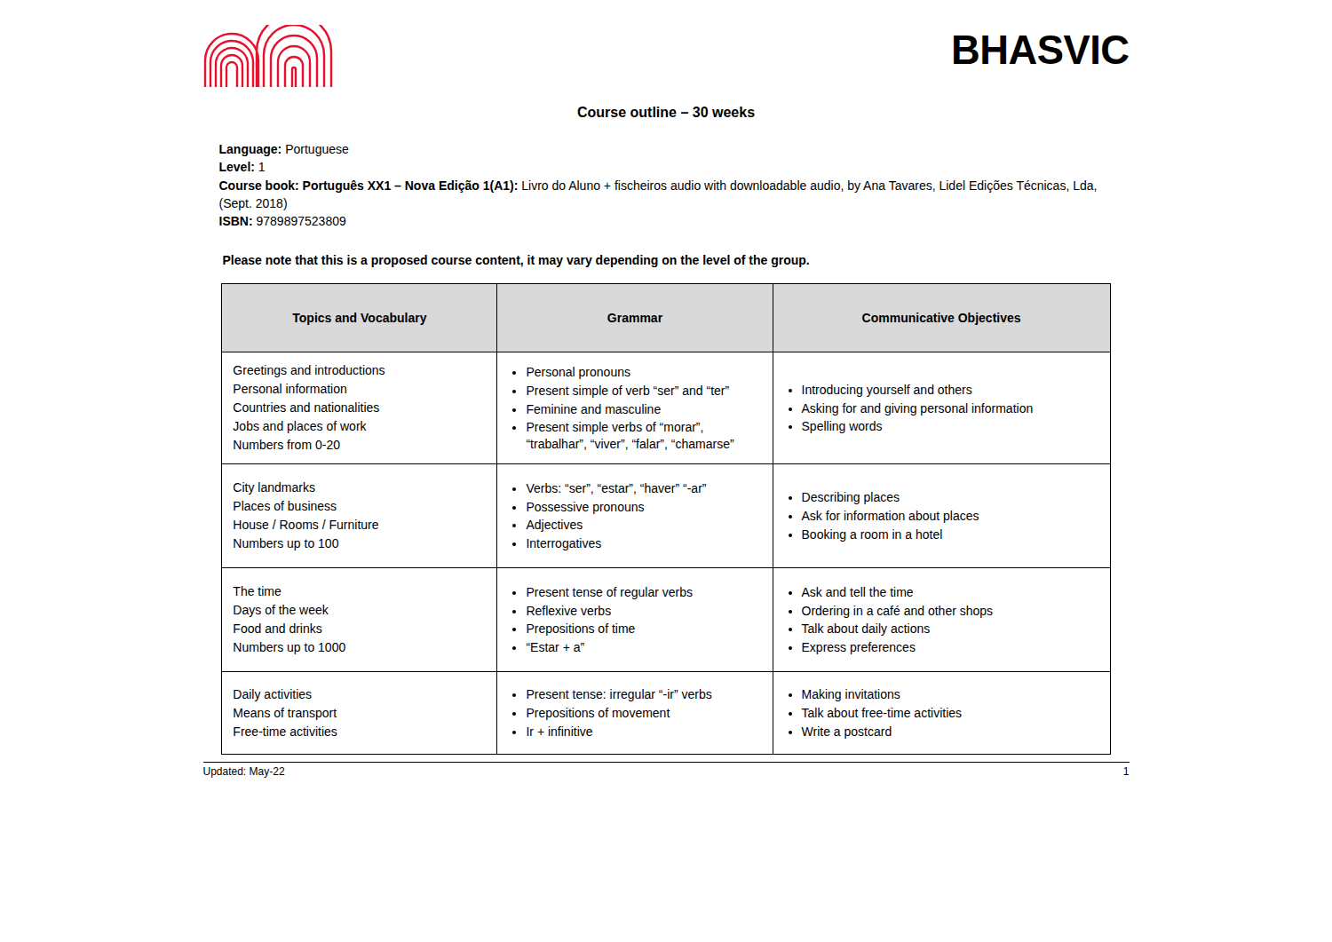BHASVIC
Course outline – 30 weeks
Language: Portuguese
Level: 1
Course book: Português XX1 – Nova Edição 1(A1): Livro do Aluno + fischeiros audio with downloadable audio, by Ana Tavares, Lidel Edições Técnicas, Lda, (Sept. 2018)
ISBN: 9789897523809
Please note that this is a proposed course content, it may vary depending on the level of the group.
| Topics and Vocabulary | Grammar | Communicative Objectives |
| --- | --- | --- |
| Greetings and introductions Personal information Countries and nationalities Jobs and places of work Numbers from 0-20 | Personal pronouns Present simple of verb “ser” and “ter” Feminine and masculine Present simple verbs of “morar”, “trabalhar”, “viver”, “falar”, “chamarse” | Introducing yourself and others Asking for and giving personal information Spelling words |
| City landmarks Places of business House / Rooms / Furniture Numbers up to 100 | Verbs: “ser”, “estar”, “haver” “-ar” Possessive pronouns Adjectives Interrogatives | Describing places Ask for information about places Booking a room in a hotel |
| The time Days of the week Food and drinks Numbers up to 1000 | Present tense of regular verbs Reflexive verbs Prepositions of time “Estar + a” | Ask and tell the time Ordering in a café and other shops Talk about daily actions Express preferences |
| Daily activities Means of transport Free-time activities | Present tense: irregular “-ir” verbs Prepositions of movement Ir + infinitive | Making invitations Talk about free-time activities Write a postcard |
Updated: May-22 1